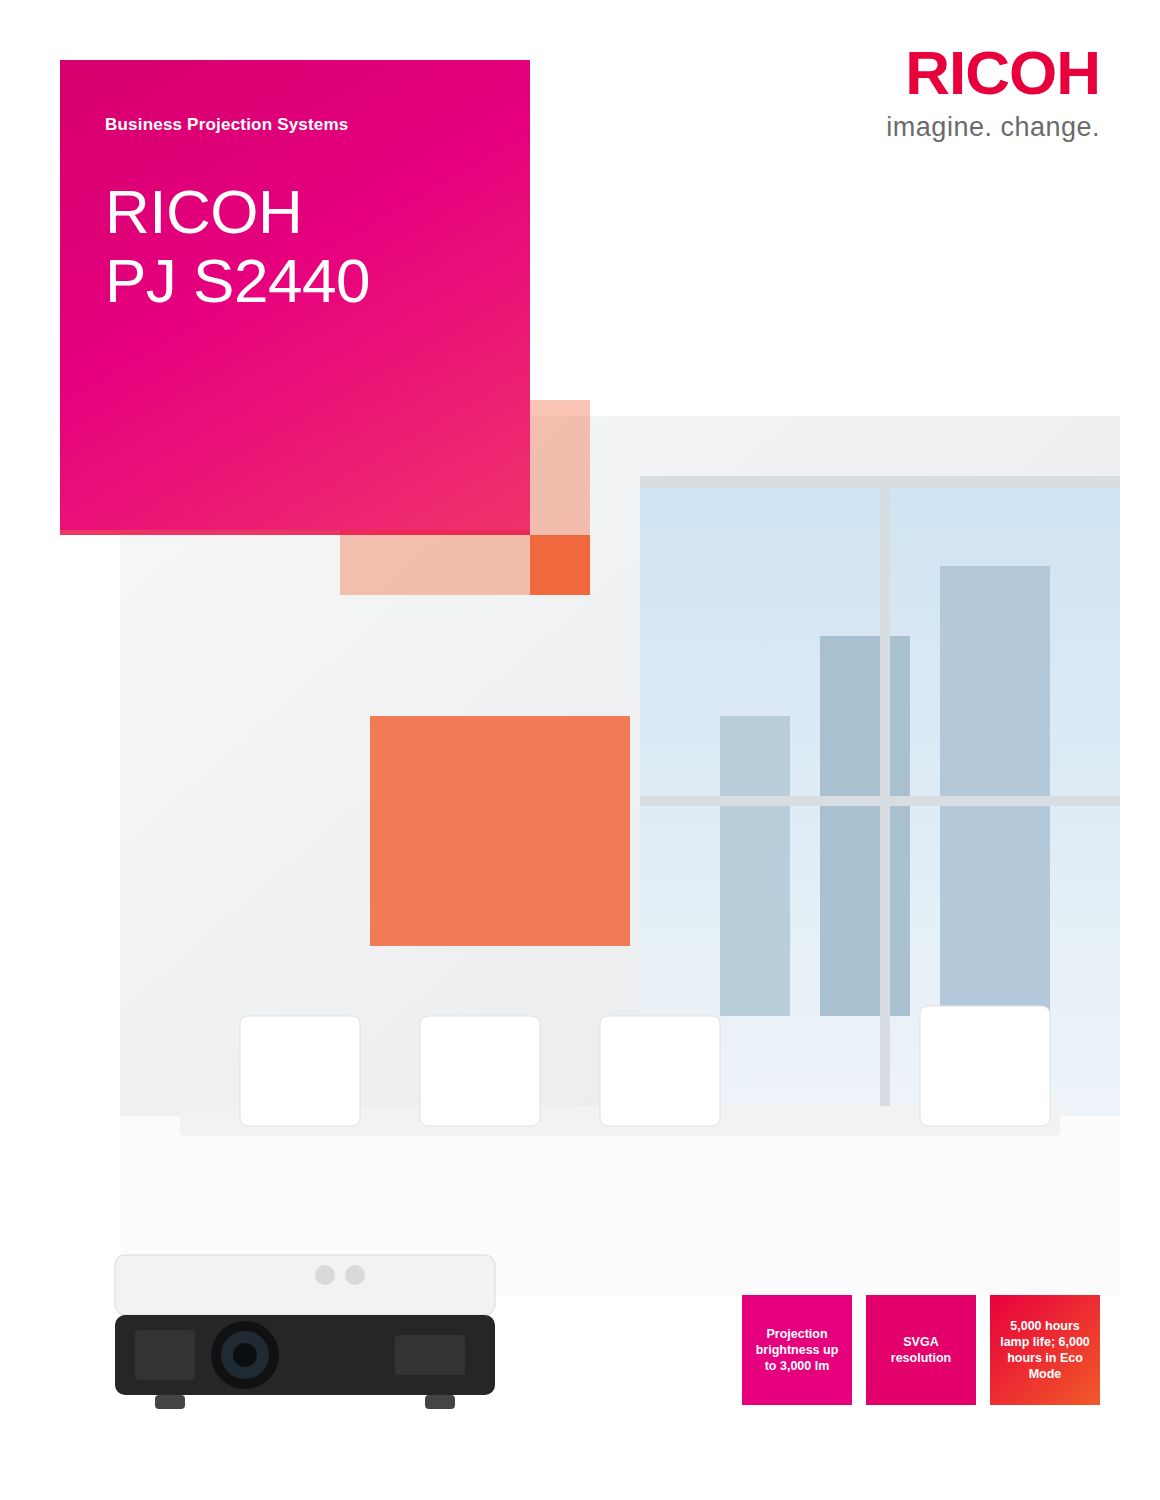RICOH
imagine. change.
Business Projection Systems
RICOH
PJ S2440
Projection brightness up to 3,000 lm
SVGA resolution
5,000 hours lamp life; 6,000 hours in Eco Mode